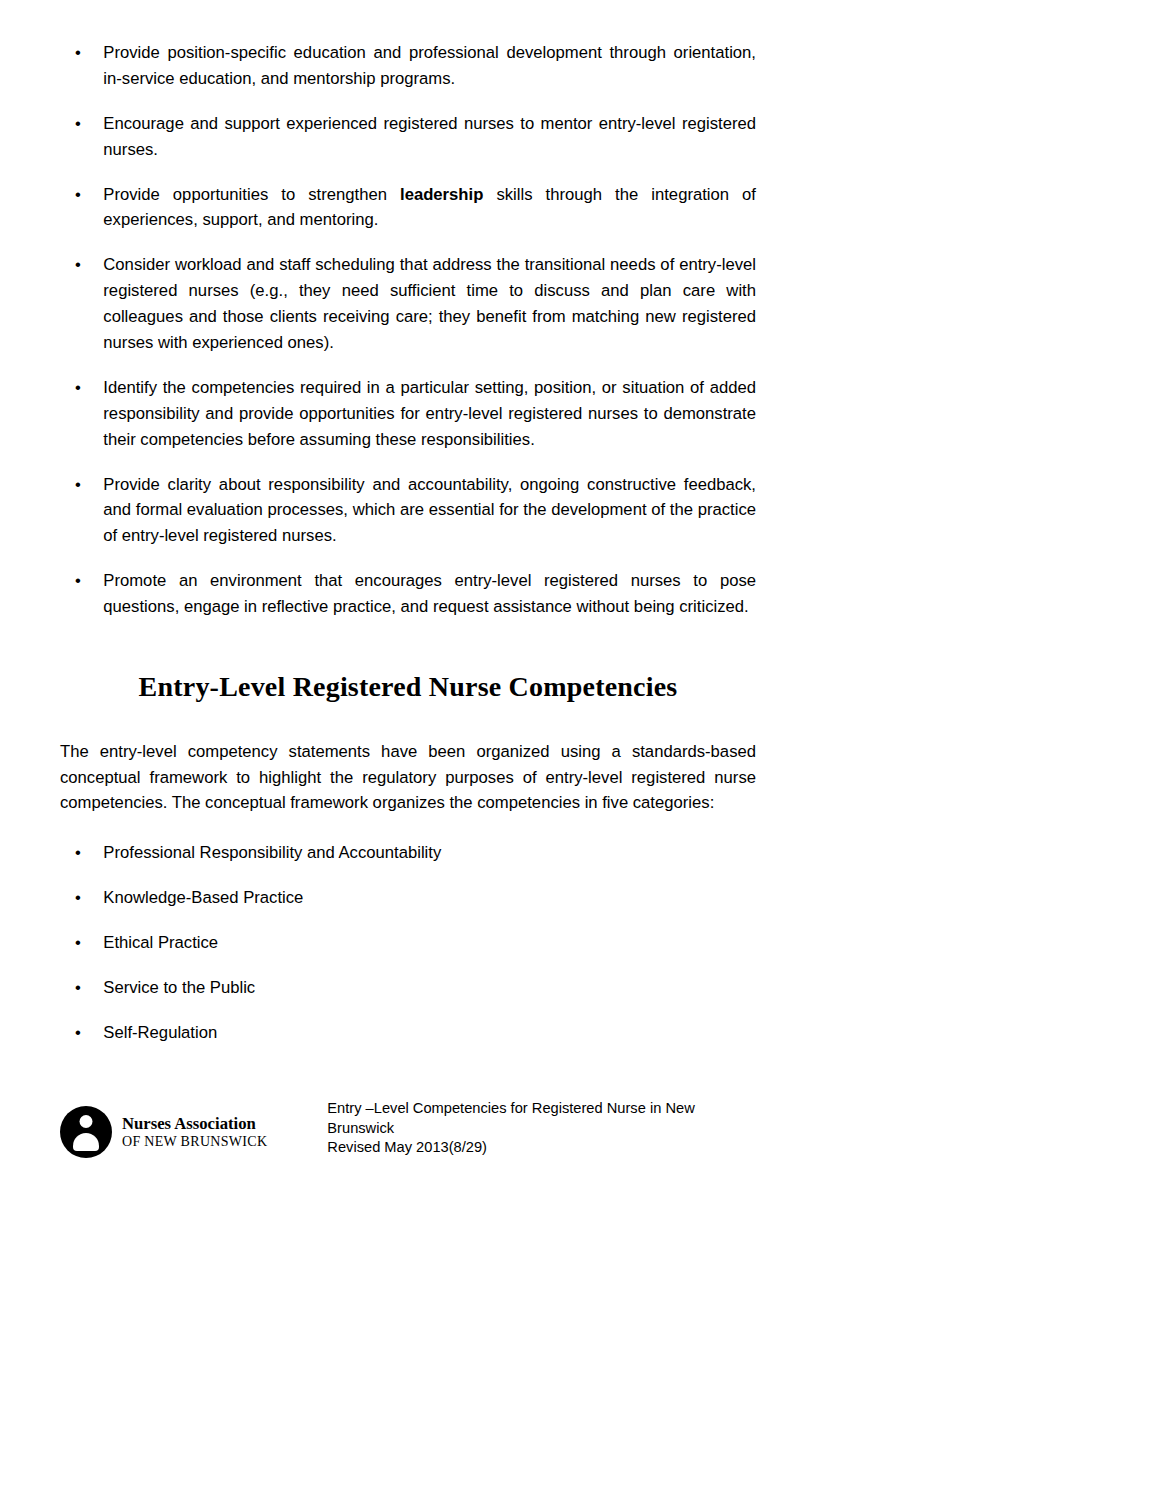Provide position-specific education and professional development through orientation, in-service education, and mentorship programs.
Encourage and support experienced registered nurses to mentor entry-level registered nurses.
Provide opportunities to strengthen leadership skills through the integration of experiences, support, and mentoring.
Consider workload and staff scheduling that address the transitional needs of entry-level registered nurses (e.g., they need sufficient time to discuss and plan care with colleagues and those clients receiving care; they benefit from matching new registered nurses with experienced ones).
Identify the competencies required in a particular setting, position, or situation of added responsibility and provide opportunities for entry-level registered nurses to demonstrate their competencies before assuming these responsibilities.
Provide clarity about responsibility and accountability, ongoing constructive feedback, and formal evaluation processes, which are essential for the development of the practice of entry-level registered nurses.
Promote an environment that encourages entry-level registered nurses to pose questions, engage in reflective practice, and request assistance without being criticized.
Entry-Level Registered Nurse Competencies
The entry-level competency statements have been organized using a standards-based conceptual framework to highlight the regulatory purposes of entry-level registered nurse competencies. The conceptual framework organizes the competencies in five categories:
Professional Responsibility and Accountability
Knowledge-Based Practice
Ethical Practice
Service to the Public
Self-Regulation
Nurses Association
OF NEW BRUNSWICK
Entry –Level Competencies for Registered Nurse in New Brunswick
Revised May 2013(8/29)